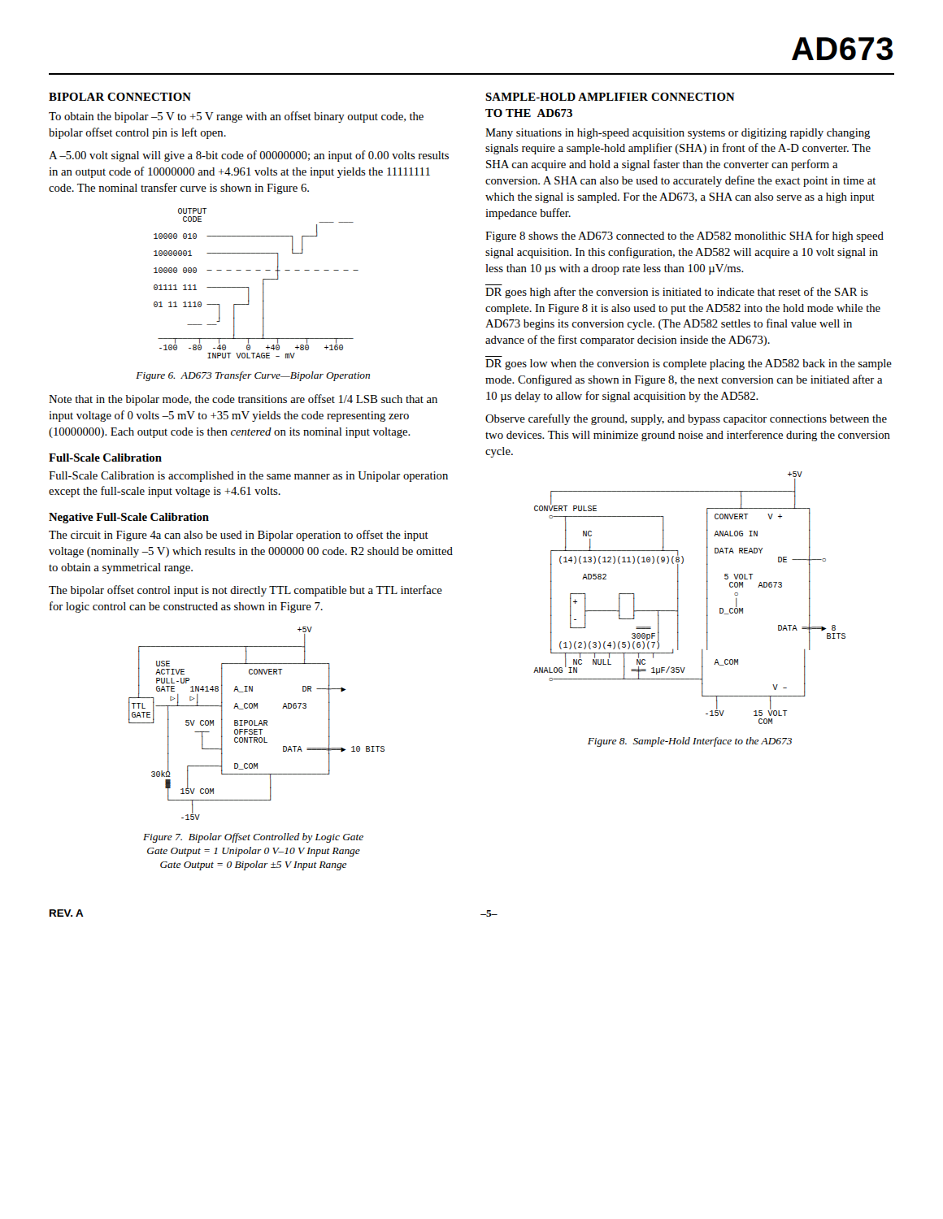AD673
Bipolar Connection
To obtain the bipolar –5 V to +5 V range with an offset binary output code, the bipolar offset control pin is left open.
A –5.00 volt signal will give a 8-bit code of 00000000; an input of 0.00 volts results in an output code of 10000000 and +4.961 volts at the input yields the 11111111 code. The nominal transfer curve is shown in Figure 6.
OUTPUT CODE ___ ___ | 10000 010 ─────────────────┐ ┌──┘ │ │ 10000001 ──────────────┐ └─┘ │ 10000 000 ─ ─ ─ ─ ─ ─ ─ ┼ ─ ─ ─ ─ ─ ─ ─ ─ ┌──┘ 01111 111 ────────┐ │ │ │ 01 11 1110 ──┐ ┌──┘ │ │ │ │ ___ __┘ │ │ │ │ ───┬────┬───┬──┴──┬──┴──┬─────┬─────┬─── -100 -80 -40 0 +40 +80 +160 INPUT VOLTAGE – mV
Figure 6. AD673 Transfer Curve—Bipolar Operation
Note that in the bipolar mode, the code transitions are offset 1/4 LSB such that an input voltage of 0 volts –5 mV to +35 mV yields the code representing zero (10000000). Each output code is then centered on its nominal input voltage.
Full-Scale Calibration
Full-Scale Calibration is accomplished in the same manner as in Unipolar operation except the full-scale input voltage is +4.61 volts.
Negative Full-Scale Calibration
The circuit in Figure 4a can also be used in Bipolar operation to offset the input voltage (nominally –5 V) which results in the 000000 00 code. R2 should be omitted to obtain a symmetrical range.
The bipolar offset control input is not directly TTL compatible but a TTL interface for logic control can be constructed as shown in Figure 7.
+5V │ ┌─────────────────────┬───────────┤ │ │ │ │ USE ┌────┴───────────┴────┐ │ ACTIVE │ CONVERT │ │ PULL-UP │ │ │ GATE 1N4148│ A_IN DR ──┼──▶ ┌─┴──┐ ▷│ ▷│ │ │ │TTL │──┬─┴───┴────┤ A_COM AD673 │ │GATE│ │ │ │ └────┘ │ 5V COM │ BIPOLAR │ │ ─┬─ │ OFFSET │ │ │ │ CONTROL │ │ └───┤ DATA ════╪══▶ 10 BITS │ │ │ │ ┌──────┤ D_COM │ 30kΩ │ └─────────┬───────────┘ ▓ │ │ │ 15V COM │ └────┬───────────────┘ │ -15V
Figure 7. Bipolar Offset Controlled by Logic Gate
Gate Output = 1 Unipolar 0 V–10 V Input Range
Gate Output = 0 Bipolar ±5 V Input Range
Sample-Hold Amplifier Connection
to the AD673
Many situations in high-speed acquisition systems or digitizing rapidly changing signals require a sample-hold amplifier (SHA) in front of the A-D converter. The SHA can acquire and hold a signal faster than the converter can perform a conversion. A SHA can also be used to accurately define the exact point in time at which the signal is sampled. For the AD673, a SHA can also serve as a high input impedance buffer.
Figure 8 shows the AD673 connected to the AD582 monolithic SHA for high speed signal acquisition. In this configuration, the AD582 will acquire a 10 volt signal in less than 10 µs with a droop rate less than 100 µV/ms.
DR goes high after the conversion is initiated to indicate that reset of the SAR is complete. In Figure 8 it is also used to put the AD582 into the hold mode while the AD673 begins its conversion cycle. (The AD582 settles to final value well in advance of the first comparator decision inside the AD673).
DR goes low when the conversion is complete placing the AD582 back in the sample mode. Configured as shown in Figure 8, the next conversion can be initiated after a 10 µs delay to allow for signal acquisition by the AD582.
Observe carefully the ground, supply, and bypass capacitor connections between the two devices. This will minimize ground noise and interference during the conversion cycle.
+5V │ ┌──────────────────────────────────────┬──────────┤ │ │ │ CONVERT PULSE ┌──────┴──────────┴──┐ ○──┬───────────────────┐ │ CONVERT V + │ │ │ │ │ │ NC │ │ ANALOG IN │ │ │ │ │ │ ┌──┴────┴──────────────┴──┐ │ DATA READY │ │ (14)(13)(12)(11)(10)(9)(8) │ DE ───┼──○ │ │ │ │ │ AD582 │ │ 5 VOLT │ │ │ │ COM AD673 │ │ ┌──┐ ┌──┐ │ │ ○ │ │ │+ │ │ │ │ │ │ │ │ │ ├──────┤ ├────┬───┤ │ D_COM │ │ │- │ └──┘ │ │ │ │ │ └──┘ ═══ │ │ │ DATA ═╪══▶ 8 │ 300pF│ │ │ │ BITS │ (1)(2)(3)(4)(5)(6)(7) │ │ │ └──┬──┬──┬──┬──┬──┬──┬───┘ │ │ │ NC NULL │ NC │ A_COM │ ANALOG IN │ ═╪═ 1µF/35V │ │ ○──────────────┴──┴────────────┤ │ │ V – │ └──┬──────────┬──────┘ │ │ -15V 15 VOLT COM
Figure 8. Sample-Hold Interface to the AD673
REV. A
–5–